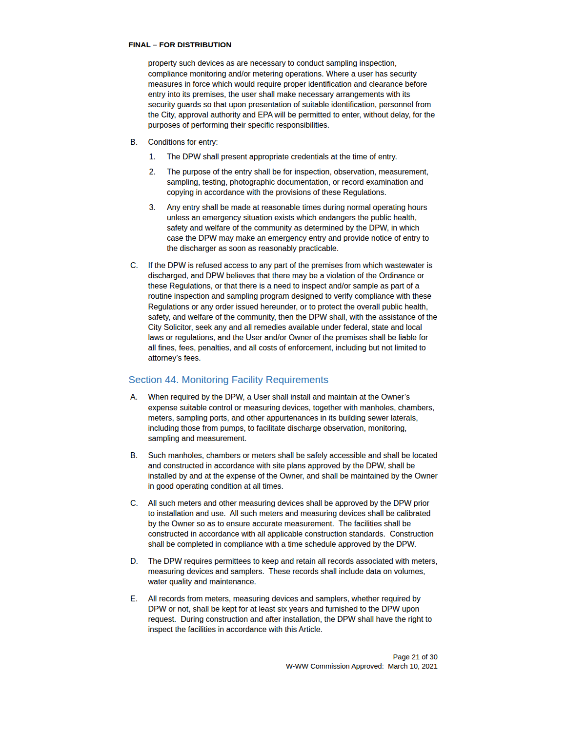FINAL – FOR DISTRIBUTION
property such devices as are necessary to conduct sampling inspection, compliance monitoring and/or metering operations. Where a user has security measures in force which would require proper identification and clearance before entry into its premises, the user shall make necessary arrangements with its security guards so that upon presentation of suitable identification, personnel from the City, approval authority and EPA will be permitted to enter, without delay, for the purposes of performing their specific responsibilities.
B. Conditions for entry:
1. The DPW shall present appropriate credentials at the time of entry.
2. The purpose of the entry shall be for inspection, observation, measurement, sampling, testing, photographic documentation, or record examination and copying in accordance with the provisions of these Regulations.
3. Any entry shall be made at reasonable times during normal operating hours unless an emergency situation exists which endangers the public health, safety and welfare of the community as determined by the DPW, in which case the DPW may make an emergency entry and provide notice of entry to the discharger as soon as reasonably practicable.
C. If the DPW is refused access to any part of the premises from which wastewater is discharged, and DPW believes that there may be a violation of the Ordinance or these Regulations, or that there is a need to inspect and/or sample as part of a routine inspection and sampling program designed to verify compliance with these Regulations or any order issued hereunder, or to protect the overall public health, safety, and welfare of the community, then the DPW shall, with the assistance of the City Solicitor, seek any and all remedies available under federal, state and local laws or regulations, and the User and/or Owner of the premises shall be liable for all fines, fees, penalties, and all costs of enforcement, including but not limited to attorney’s fees.
Section 44. Monitoring Facility Requirements
A. When required by the DPW, a User shall install and maintain at the Owner’s expense suitable control or measuring devices, together with manholes, chambers, meters, sampling ports, and other appurtenances in its building sewer laterals, including those from pumps, to facilitate discharge observation, monitoring, sampling and measurement.
B. Such manholes, chambers or meters shall be safely accessible and shall be located and constructed in accordance with site plans approved by the DPW, shall be installed by and at the expense of the Owner, and shall be maintained by the Owner in good operating condition at all times.
C. All such meters and other measuring devices shall be approved by the DPW prior to installation and use. All such meters and measuring devices shall be calibrated by the Owner so as to ensure accurate measurement. The facilities shall be constructed in accordance with all applicable construction standards. Construction shall be completed in compliance with a time schedule approved by the DPW.
D. The DPW requires permittees to keep and retain all records associated with meters, measuring devices and samplers. These records shall include data on volumes, water quality and maintenance.
E. All records from meters, measuring devices and samplers, whether required by DPW or not, shall be kept for at least six years and furnished to the DPW upon request. During construction and after installation, the DPW shall have the right to inspect the facilities in accordance with this Article.
Page 21 of 30
W-WW Commission Approved: March 10, 2021